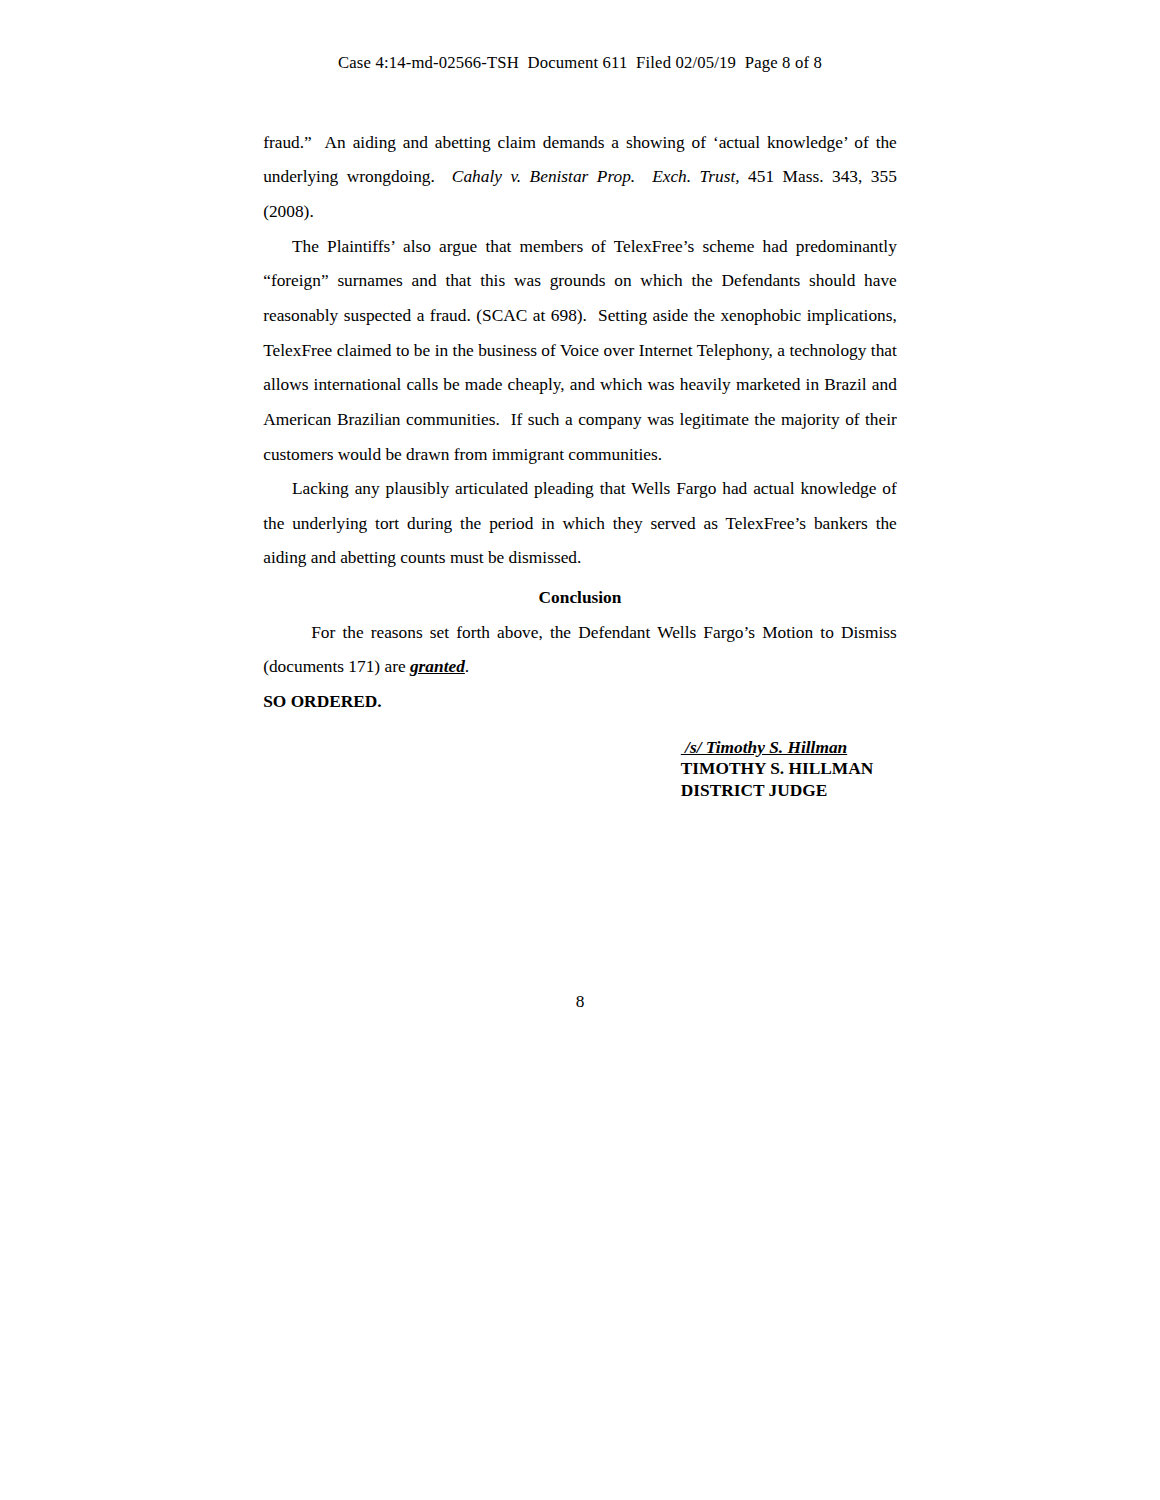Case 4:14-md-02566-TSH Document 611 Filed 02/05/19 Page 8 of 8
fraud.” An aiding and abetting claim demands a showing of ‘actual knowledge’ of the underlying wrongdoing. Cahaly v. Benistar Prop. Exch. Trust, 451 Mass. 343, 355 (2008).
The Plaintiffs’ also argue that members of TelexFree’s scheme had predominantly “foreign” surnames and that this was grounds on which the Defendants should have reasonably suspected a fraud. (SCAC at 698). Setting aside the xenophobic implications, TelexFree claimed to be in the business of Voice over Internet Telephony, a technology that allows international calls be made cheaply, and which was heavily marketed in Brazil and American Brazilian communities. If such a company was legitimate the majority of their customers would be drawn from immigrant communities.
Lacking any plausibly articulated pleading that Wells Fargo had actual knowledge of the underlying tort during the period in which they served as TelexFree’s bankers the aiding and abetting counts must be dismissed.
Conclusion
For the reasons set forth above, the Defendant Wells Fargo’s Motion to Dismiss (documents 171) are granted.
SO ORDERED.
/s/ Timothy S. Hillman
TIMOTHY S. HILLMAN
DISTRICT JUDGE
8